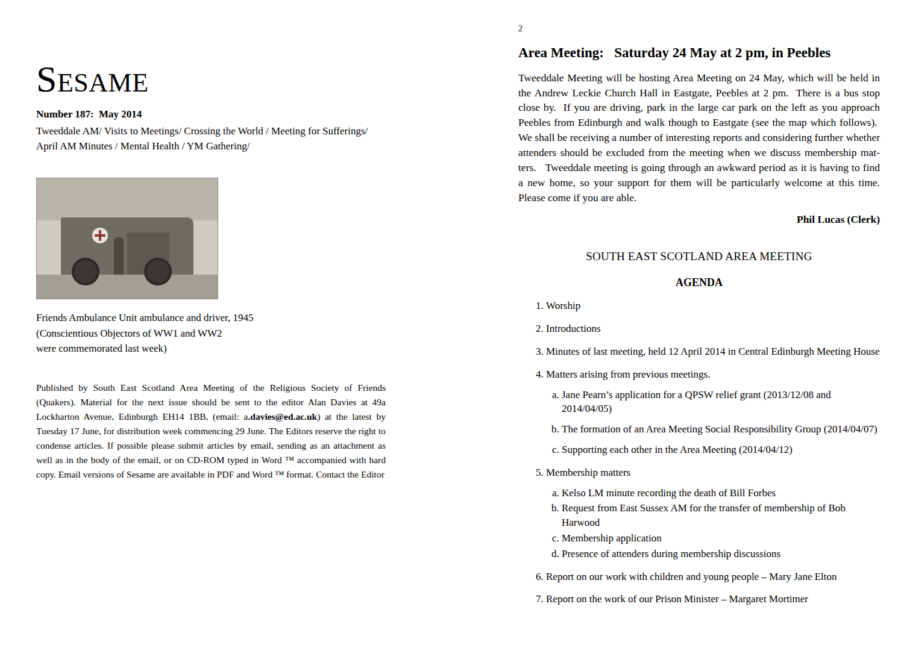SESAME
Number 187: May 2014
Tweeddale AM/ Visits to Meetings/ Crossing the World / Meeting for Sufferings/ April AM Minutes / Mental Health / YM Gathering/
Friends Ambulance Unit ambulance and driver, 1945
(Conscientious Objectors of WW1 and WW2
were commemorated last week)
Published by South East Scotland Area Meeting of the Religious Society of Friends (Quakers). Material for the next issue should be sent to the editor Alan Davies at 49a Lockharton Avenue, Edinburgh EH14 1BB, (email: a.davies@ed.ac.uk) at the latest by Tuesday 17 June, for distribution week commencing 29 June. The Editors reserve the right to condense articles. If possible please submit articles by email, sending as an attachment as well as in the body of the email, or on CD-ROM typed in Word ™ accompanied with hard copy. Email versions of Sesame are available in PDF and Word ™ format. Contact the Editor
2
Area Meeting: Saturday 24 May at 2 pm, in Peebles
Tweeddale Meeting will be hosting Area Meeting on 24 May, which will be held in the Andrew Leckie Church Hall in Eastgate, Peebles at 2 pm. There is a bus stop close by. If you are driving, park in the large car park on the left as you approach Peebles from Edinburgh and walk though to Eastgate (see the map which follows). We shall be receiving a number of interesting reports and considering further whether attenders should be excluded from the meeting when we discuss membership matters. Tweeddale meeting is going through an awkward period as it is having to find a new home, so your support for them will be particularly welcome at this time. Please come if you are able.
Phil Lucas (Clerk)
SOUTH EAST SCOTLAND AREA MEETING
AGENDA
Worship
Introductions
Minutes of last meeting, held 12 April 2014 in Central Edinburgh Meeting House
Matters arising from previous meetings.
Jane Pearn’s application for a QPSW relief grant (2013/12/08 and 2014/04/05)
The formation of an Area Meeting Social Responsibility Group (2014/04/07)
Supporting each other in the Area Meeting (2014/04/12)
Membership matters
Kelso LM minute recording the death of Bill Forbes
Request from East Sussex AM for the transfer of membership of Bob Harwood
Membership application
Presence of attenders during membership discussions
Report on our work with children and young people – Mary Jane Elton
Report on the work of our Prison Minister – Margaret Mortimer